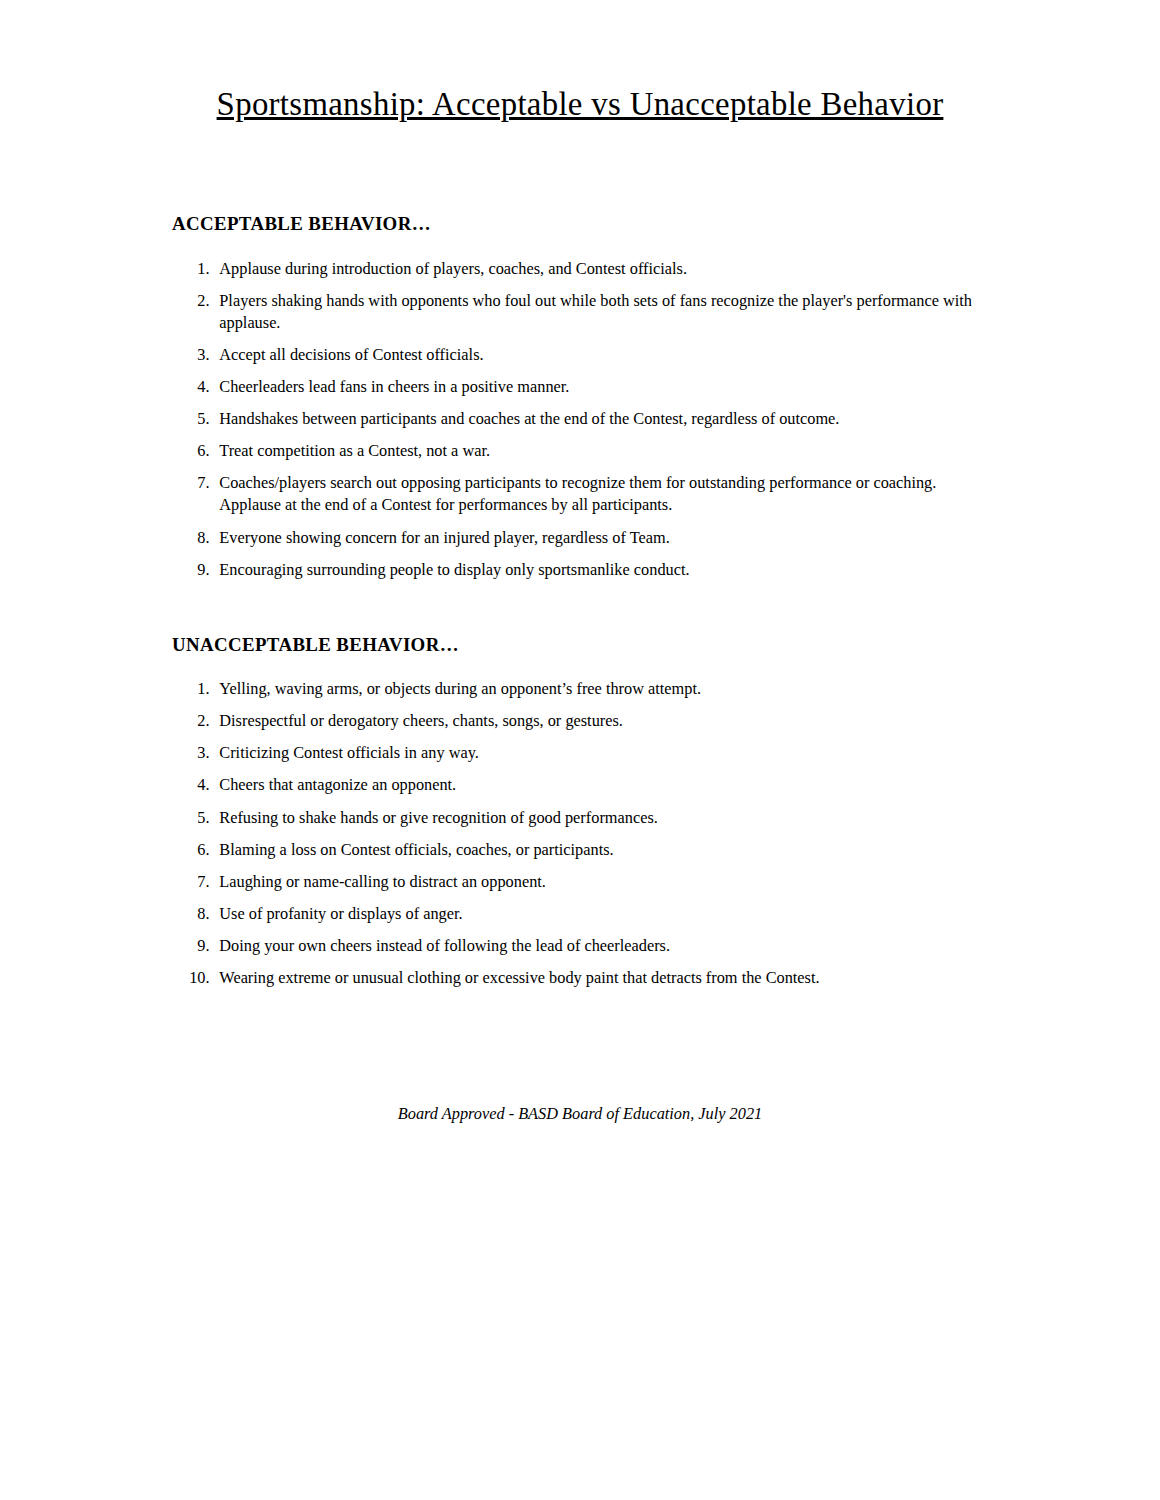Sportsmanship: Acceptable vs Unacceptable Behavior
ACCEPTABLE BEHAVIOR…
Applause during introduction of players, coaches, and Contest officials.
Players shaking hands with opponents who foul out while both sets of fans recognize the player's performance with applause.
Accept all decisions of Contest officials.
Cheerleaders lead fans in cheers in a positive manner.
Handshakes between participants and coaches at the end of the Contest, regardless of outcome.
Treat competition as a Contest, not a war.
Coaches/players search out opposing participants to recognize them for outstanding performance or coaching. Applause at the end of a Contest for performances by all participants.
Everyone showing concern for an injured player, regardless of Team.
Encouraging surrounding people to display only sportsmanlike conduct.
UNACCEPTABLE BEHAVIOR…
Yelling, waving arms, or objects during an opponent’s free throw attempt.
Disrespectful or derogatory cheers, chants, songs, or gestures.
Criticizing Contest officials in any way.
Cheers that antagonize an opponent.
Refusing to shake hands or give recognition of good performances.
Blaming a loss on Contest officials, coaches, or participants.
Laughing or name-calling to distract an opponent.
Use of profanity or displays of anger.
Doing your own cheers instead of following the lead of cheerleaders.
Wearing extreme or unusual clothing or excessive body paint that detracts from the Contest.
Board Approved - BASD Board of Education, July 2021